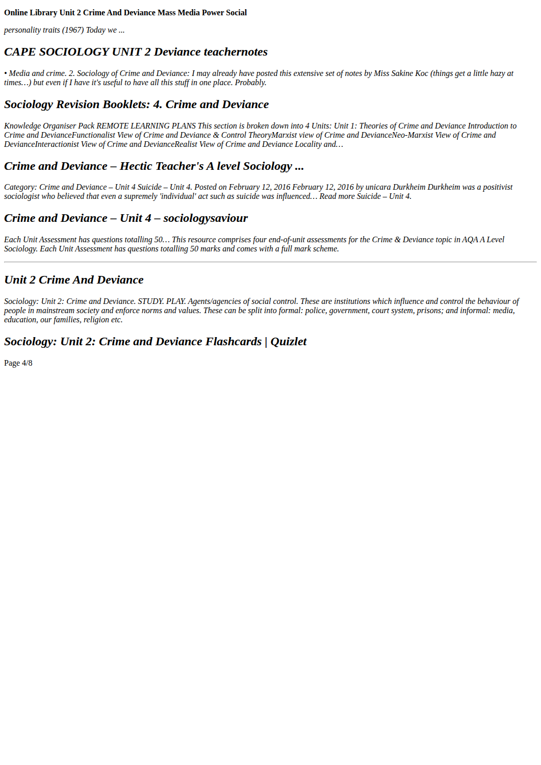Online Library Unit 2 Crime And Deviance Mass Media Power Social
personality traits (1967) Today we ...
CAPE SOCIOLOGY UNIT 2 Deviance teachernotes
• Media and crime. 2. Sociology of Crime and Deviance: I may already have posted this extensive set of notes by Miss Sakine Koc (things get a little hazy at times…) but even if I have it's useful to have all this stuff in one place. Probably.
Sociology Revision Booklets: 4. Crime and Deviance
Knowledge Organiser Pack REMOTE LEARNING PLANS This section is broken down into 4 Units: Unit 1: Theories of Crime and Deviance Introduction to Crime and DevianceFunctionalist View of Crime and Deviance & Control TheoryMarxist view of Crime and DevianceNeo-Marxist View of Crime and DevianceInteractionist View of Crime and DevianceRealist View of Crime and Deviance Locality and…
Crime and Deviance – Hectic Teacher's A level Sociology ...
Category: Crime and Deviance – Unit 4 Suicide – Unit 4. Posted on February 12, 2016 February 12, 2016 by unicara Durkheim Durkheim was a positivist sociologist who believed that even a supremely 'individual' act such as suicide was influenced… Read more Suicide – Unit 4.
Crime and Deviance – Unit 4 – sociologysaviour
Each Unit Assessment has questions totalling 50… This resource comprises four end-of-unit assessments for the Crime & Deviance topic in AQA A Level Sociology. Each Unit Assessment has questions totalling 50 marks and comes with a full mark scheme.
Unit 2 Crime And Deviance
Sociology: Unit 2: Crime and Deviance. STUDY. PLAY. Agents/agencies of social control. These are institutions which influence and control the behaviour of people in mainstream society and enforce norms and values. These can be split into formal: police, government, court system, prisons; and informal: media, education, our families, religion etc.
Sociology: Unit 2: Crime and Deviance Flashcards | Quizlet
Page 4/8